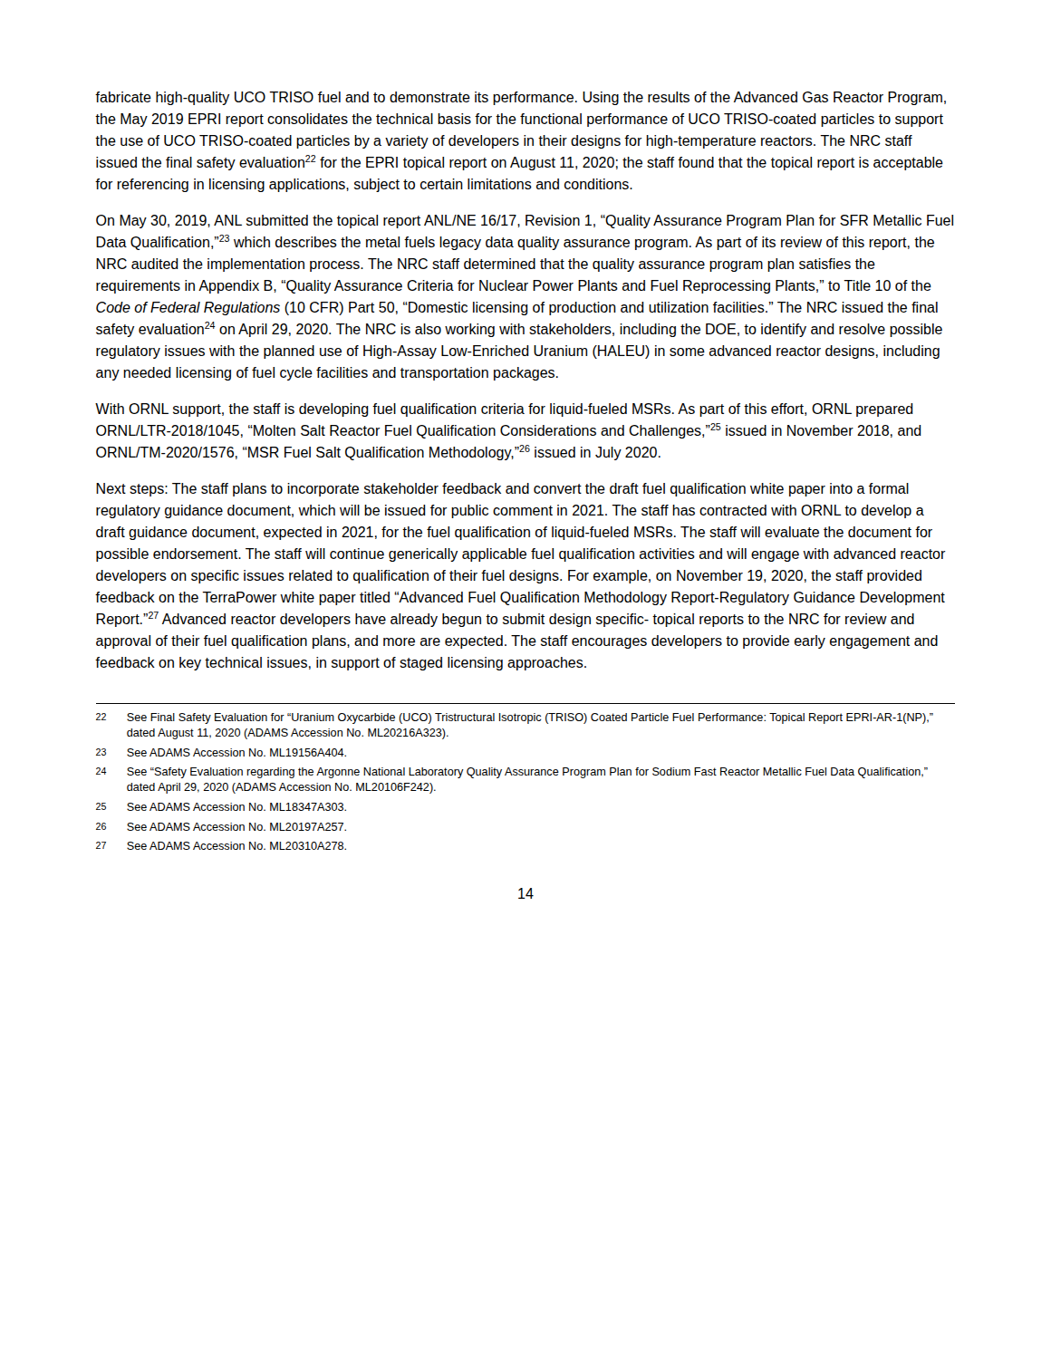fabricate high-quality UCO TRISO fuel and to demonstrate its performance. Using the results of the Advanced Gas Reactor Program, the May 2019 EPRI report consolidates the technical basis for the functional performance of UCO TRISO-coated particles to support the use of UCO TRISO-coated particles by a variety of developers in their designs for high-temperature reactors. The NRC staff issued the final safety evaluation22 for the EPRI topical report on August 11, 2020; the staff found that the topical report is acceptable for referencing in licensing applications, subject to certain limitations and conditions.
On May 30, 2019, ANL submitted the topical report ANL/NE 16/17, Revision 1, “Quality Assurance Program Plan for SFR Metallic Fuel Data Qualification,”23 which describes the metal fuels legacy data quality assurance program. As part of its review of this report, the NRC audited the implementation process. The NRC staff determined that the quality assurance program plan satisfies the requirements in Appendix B, “Quality Assurance Criteria for Nuclear Power Plants and Fuel Reprocessing Plants,” to Title 10 of the Code of Federal Regulations (10 CFR) Part 50, “Domestic licensing of production and utilization facilities.” The NRC issued the final safety evaluation24 on April 29, 2020. The NRC is also working with stakeholders, including the DOE, to identify and resolve possible regulatory issues with the planned use of High-Assay Low-Enriched Uranium (HALEU) in some advanced reactor designs, including any needed licensing of fuel cycle facilities and transportation packages.
With ORNL support, the staff is developing fuel qualification criteria for liquid-fueled MSRs. As part of this effort, ORNL prepared ORNL/LTR-2018/1045, “Molten Salt Reactor Fuel Qualification Considerations and Challenges,”25 issued in November 2018, and ORNL/TM-2020/1576, “MSR Fuel Salt Qualification Methodology,”26 issued in July 2020.
Next steps: The staff plans to incorporate stakeholder feedback and convert the draft fuel qualification white paper into a formal regulatory guidance document, which will be issued for public comment in 2021. The staff has contracted with ORNL to develop a draft guidance document, expected in 2021, for the fuel qualification of liquid-fueled MSRs. The staff will evaluate the document for possible endorsement. The staff will continue generically applicable fuel qualification activities and will engage with advanced reactor developers on specific issues related to qualification of their fuel designs. For example, on November 19, 2020, the staff provided feedback on the TerraPower white paper titled “Advanced Fuel Qualification Methodology Report-Regulatory Guidance Development Report.”27 Advanced reactor developers have already begun to submit design specific- topical reports to the NRC for review and approval of their fuel qualification plans, and more are expected. The staff encourages developers to provide early engagement and feedback on key technical issues, in support of staged licensing approaches.
22 See Final Safety Evaluation for “Uranium Oxycarbide (UCO) Tristructural Isotropic (TRISO) Coated Particle Fuel Performance: Topical Report EPRI-AR-1(NP),” dated August 11, 2020 (ADAMS Accession No. ML20216A323).
23 See ADAMS Accession No. ML19156A404.
24 See “Safety Evaluation regarding the Argonne National Laboratory Quality Assurance Program Plan for Sodium Fast Reactor Metallic Fuel Data Qualification,” dated April 29, 2020 (ADAMS Accession No. ML20106F242).
25 See ADAMS Accession No. ML18347A303.
26 See ADAMS Accession No. ML20197A257.
27 See ADAMS Accession No. ML20310A278.
14